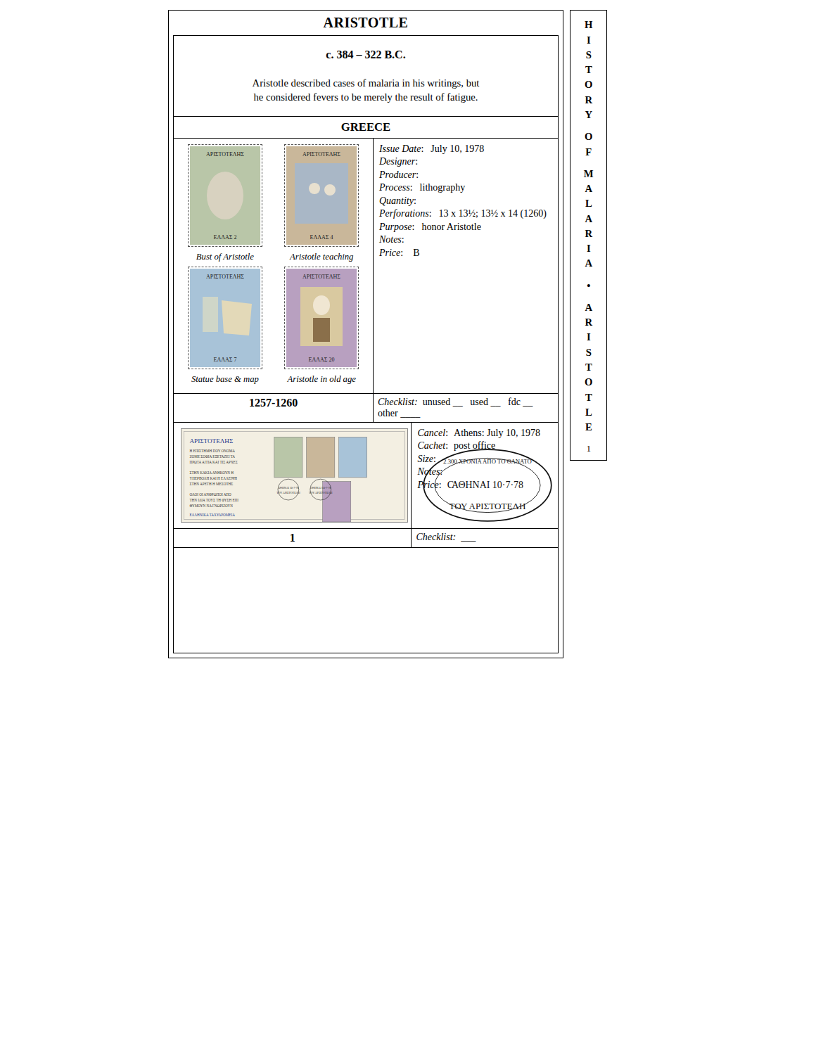ARISTOTLE
c. 384 – 322 B.C.
Aristotle described cases of malaria in his writings, but
he considered fevers to be merely the result of fatigue.
GREECE
Bust of Aristotle
Aristotle teaching
Statue base & map
Aristotle in old age
Issue Date: July 10, 1978
Designer:
Producer:
Process: lithography
Quantity:
Perforations: 13 x 13½; 13½ x 14 (1260)
Purpose: honor Aristotle
Notes:
Price: B
1257-1260
Checklist: unused __ used __ fdc __ other ____
Cancel: Athens: July 10, 1978
Cachet: post office
Size:
Notes:
Price: C
1
Checklist: ___
H
I
S
T
O
R
Y
O
F
M
A
L
A
R
I
A
•
A
R
I
S
T
O
T
L
E
1